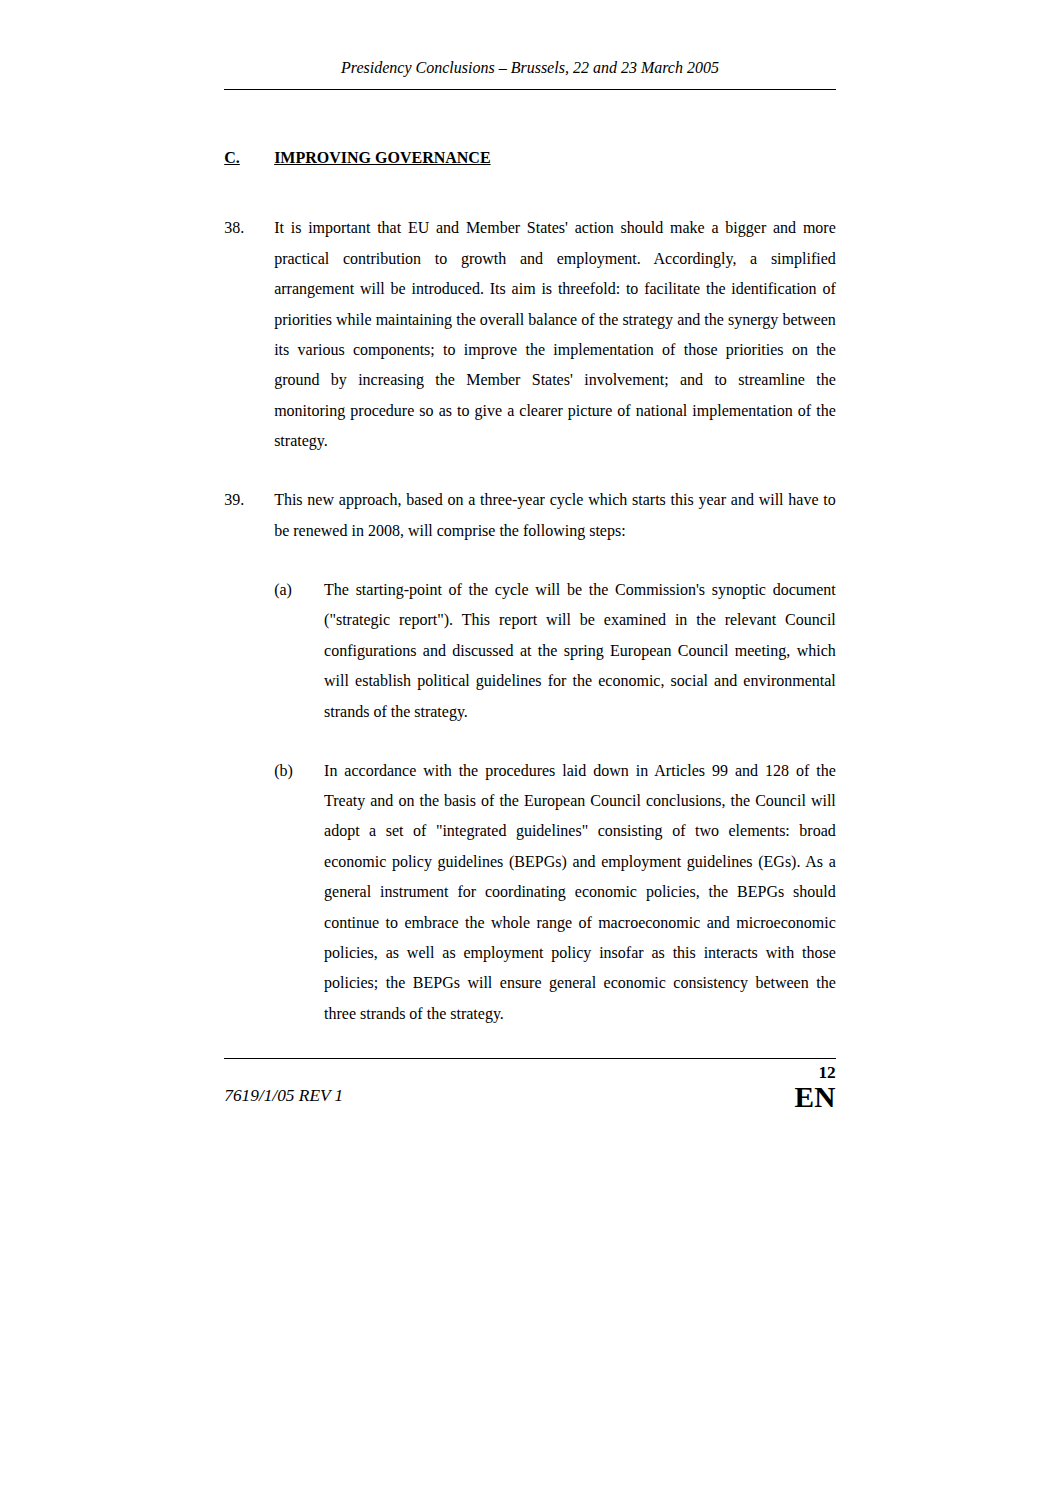Presidency Conclusions – Brussels, 22 and 23 March 2005
C. IMPROVING GOVERNANCE
38.
It is important that EU and Member States' action should make a bigger and more practical contribution to growth and employment. Accordingly, a simplified arrangement will be introduced. Its aim is threefold: to facilitate the identification of priorities while maintaining the overall balance of the strategy and the synergy between its various components; to improve the implementation of those priorities on the ground by increasing the Member States' involvement; and to streamline the monitoring procedure so as to give a clearer picture of national implementation of the strategy.
39.
This new approach, based on a three-year cycle which starts this year and will have to be renewed in 2008, will comprise the following steps:
(a)
The starting-point of the cycle will be the Commission's synoptic document ("strategic report"). This report will be examined in the relevant Council configurations and discussed at the spring European Council meeting, which will establish political guidelines for the economic, social and environmental strands of the strategy.
(b)
In accordance with the procedures laid down in Articles 99 and 128 of the Treaty and on the basis of the European Council conclusions, the Council will adopt a set of "integrated guidelines" consisting of two elements: broad economic policy guidelines (BEPGs) and employment guidelines (EGs). As a general instrument for coordinating economic policies, the BEPGs should continue to embrace the whole range of macroeconomic and microeconomic policies, as well as employment policy insofar as this interacts with those policies; the BEPGs will ensure general economic consistency between the three strands of the strategy.
7619/1/05 REV 1
12
EN